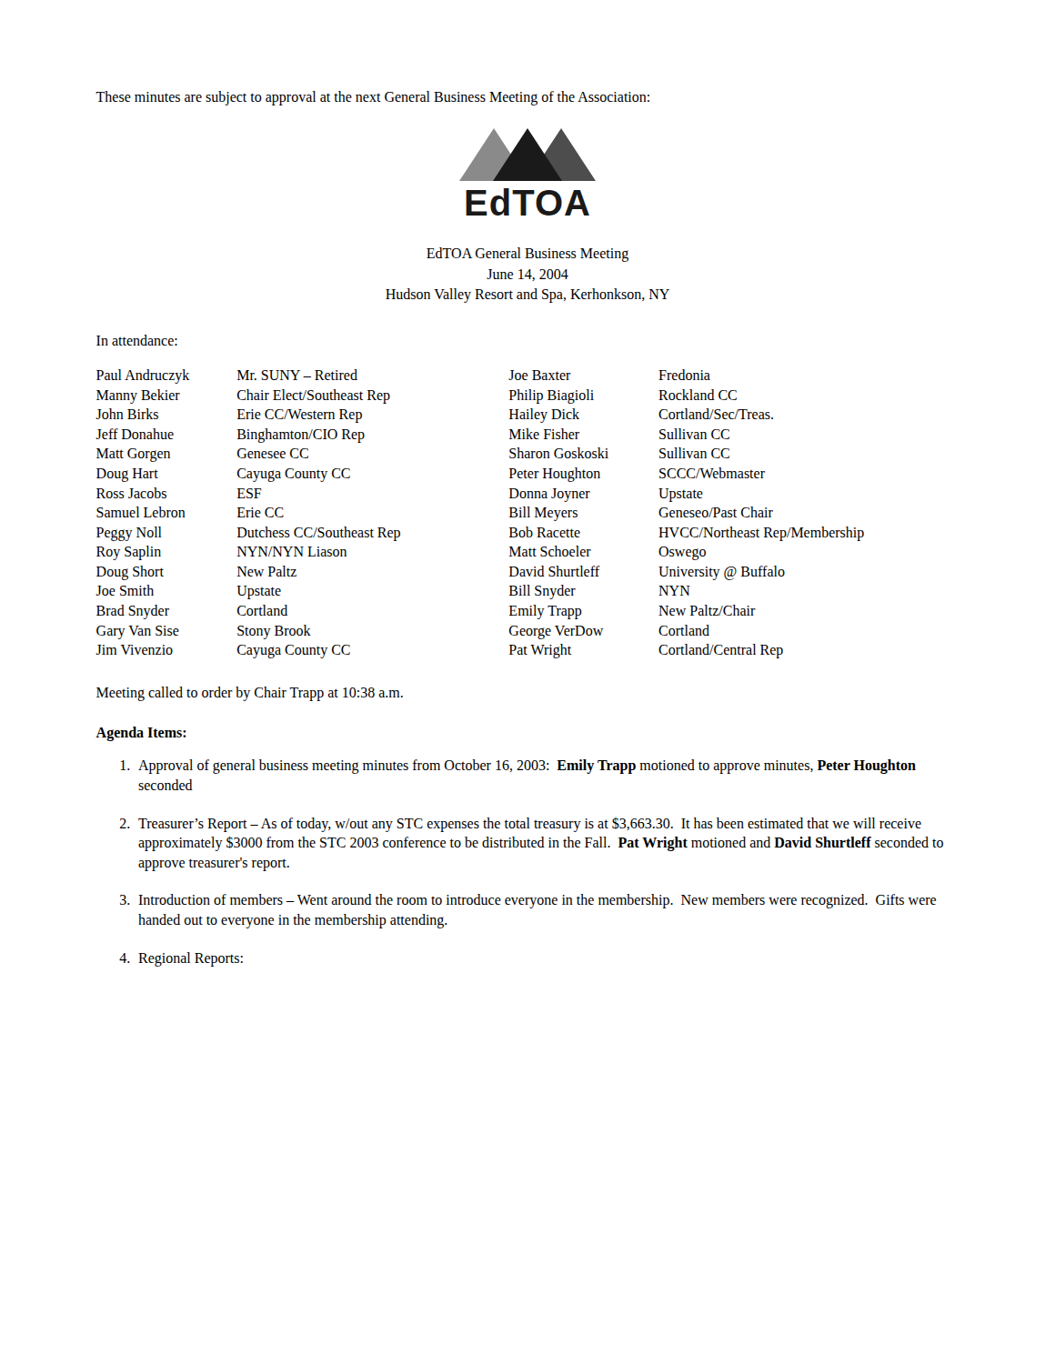These minutes are subject to approval at the next General Business Meeting of the Association:
EdTOA
EdTOA General Business Meeting
June 14, 2004
Hudson Valley Resort and Spa, Kerhonkson, NY
In attendance:
| Paul Andruczyk | Mr. SUNY – Retired | | Joe Baxter | Fredonia |
| Manny Bekier | Chair Elect/Southeast Rep | | Philip Biagioli | Rockland CC |
| John Birks | Erie CC/Western Rep | | Hailey Dick | Cortland/Sec/Treas. |
| Jeff Donahue | Binghamton/CIO Rep | | Mike Fisher | Sullivan CC |
| Matt Gorgen | Genesee CC | | Sharon Goskoski | Sullivan CC |
| Doug Hart | Cayuga County CC | | Peter Houghton | SCCC/Webmaster |
| Ross Jacobs | ESF | | Donna Joyner | Upstate |
| Samuel Lebron | Erie CC | | Bill Meyers | Geneseo/Past Chair |
| Peggy Noll | Dutchess CC/Southeast Rep | | Bob Racette | HVCC/Northeast Rep/Membership |
| Roy Saplin | NYN/NYN Liason | | Matt Schoeler | Oswego |
| Doug Short | New Paltz | | David Shurtleff | University @ Buffalo |
| Joe Smith | Upstate | | Bill Snyder | NYN |
| Brad Snyder | Cortland | | Emily Trapp | New Paltz/Chair |
| Gary Van Sise | Stony Brook | | George VerDow | Cortland |
| Jim Vivenzio | Cayuga County CC | | Pat Wright | Cortland/Central Rep |
Meeting called to order by Chair Trapp at 10:38 a.m.
Agenda Items:
Approval of general business meeting minutes from October 16, 2003: Emily Trapp motioned to approve minutes, Peter Houghton seconded
Treasurer’s Report – As of today, w/out any STC expenses the total treasury is at $3,663.30. It has been estimated that we will receive approximately $3000 from the STC 2003 conference to be distributed in the Fall. Pat Wright motioned and David Shurtleff seconded to approve treasurer's report.
Introduction of members – Went around the room to introduce everyone in the membership. New members were recognized. Gifts were handed out to everyone in the membership attending.
Regional Reports: